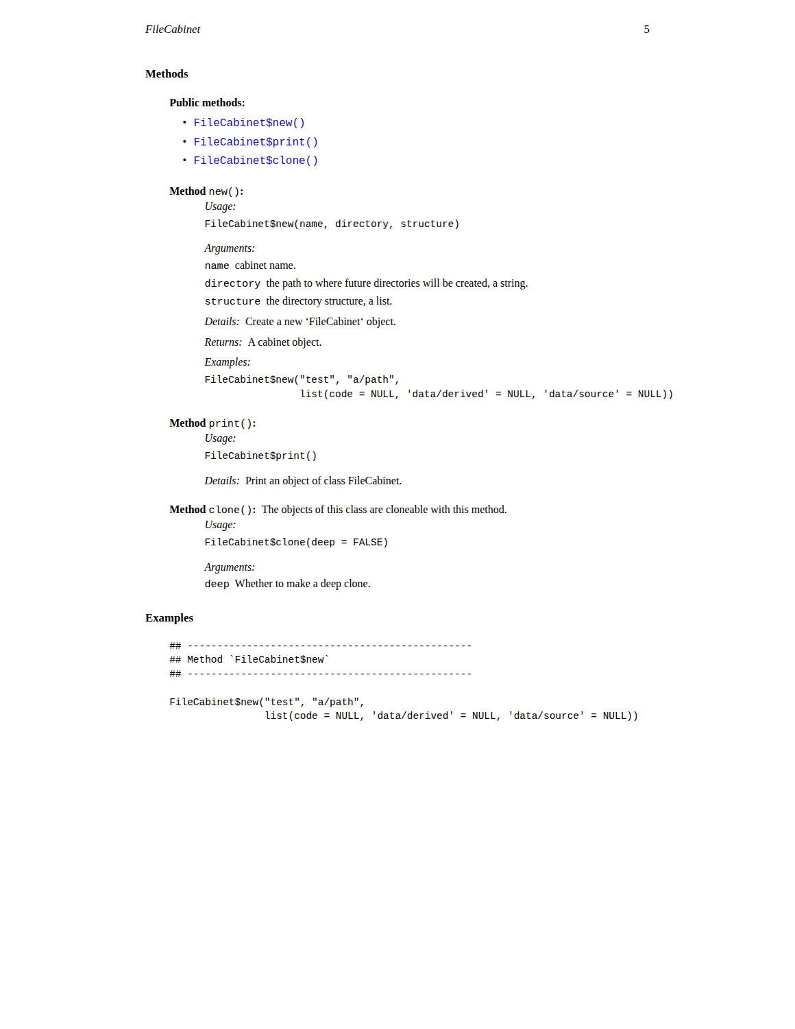FileCabinet 5
Methods
Public methods:
FileCabinet$new()
FileCabinet$print()
FileCabinet$clone()
Method new():
Usage:
FileCabinet$new(name, directory, structure)
Arguments:
name cabinet name.
directory the path to where future directories will be created, a string.
structure the directory structure, a list.
Details: Create a new ‘FileCabinet‘ object.
Returns: A cabinet object.
Examples:
FileCabinet$new("test", "a/path",
                list(code = NULL, 'data/derived' = NULL, 'data/source' = NULL))
Method print():
Usage:
FileCabinet$print()
Details: Print an object of class FileCabinet.
Method clone(): The objects of this class are cloneable with this method.
Usage:
FileCabinet$clone(deep = FALSE)
Arguments:
deep Whether to make a deep clone.
Examples
## ------------------------------------------------
## Method `FileCabinet$new`
## ------------------------------------------------

FileCabinet$new("test", "a/path",
                list(code = NULL, 'data/derived' = NULL, 'data/source' = NULL))